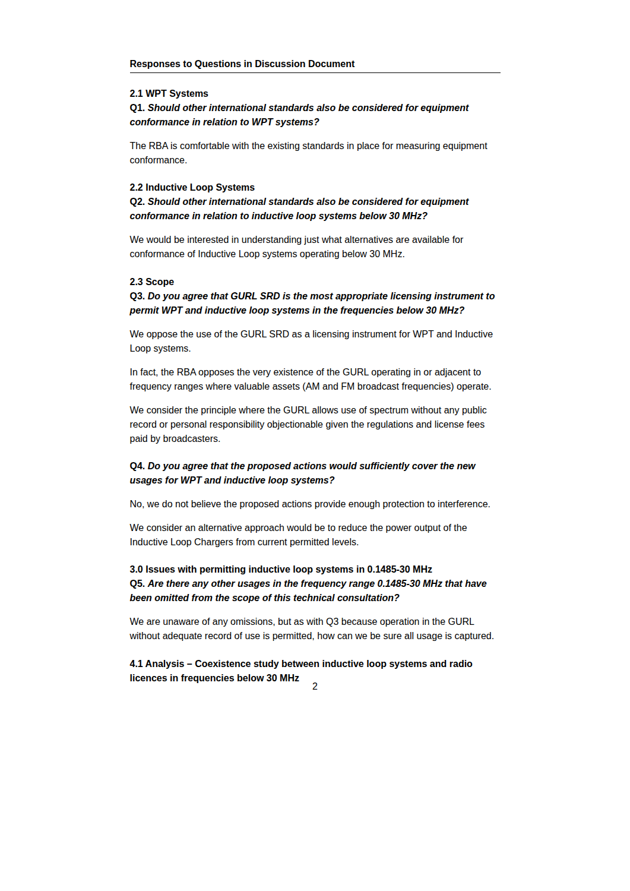Responses to Questions in Discussion Document
2.1 WPT Systems
Q1. Should other international standards also be considered for equipment conformance in relation to WPT systems?
The RBA is comfortable with the existing standards in place for measuring equipment conformance.
2.2 Inductive Loop Systems
Q2. Should other international standards also be considered for equipment conformance in relation to inductive loop systems below 30 MHz?
We would be interested in understanding just what alternatives are available for conformance of Inductive Loop systems operating below 30 MHz.
2.3 Scope
Q3. Do you agree that GURL SRD is the most appropriate licensing instrument to permit WPT and inductive loop systems in the frequencies below 30 MHz?
We oppose the use of the GURL SRD as a licensing instrument for WPT and Inductive Loop systems.
In fact, the RBA opposes the very existence of the GURL operating in or adjacent to frequency ranges where valuable assets (AM and FM broadcast frequencies) operate.
We consider the principle where the GURL allows use of spectrum without any public record or personal responsibility objectionable given the regulations and license fees paid by broadcasters.
Q4. Do you agree that the proposed actions would sufficiently cover the new usages for WPT and inductive loop systems?
No, we do not believe the proposed actions provide enough protection to interference.
We consider an alternative approach would be to reduce the power output of the Inductive Loop Chargers from current permitted levels.
3.0 Issues with permitting inductive loop systems in 0.1485-30 MHz
Q5. Are there any other usages in the frequency range 0.1485-30 MHz that have been omitted from the scope of this technical consultation?
We are unaware of any omissions, but as with Q3 because operation in the GURL without adequate record of use is permitted, how can we be sure all usage is captured.
4.1 Analysis – Coexistence study between inductive loop systems and radio licences in frequencies below 30 MHz
2